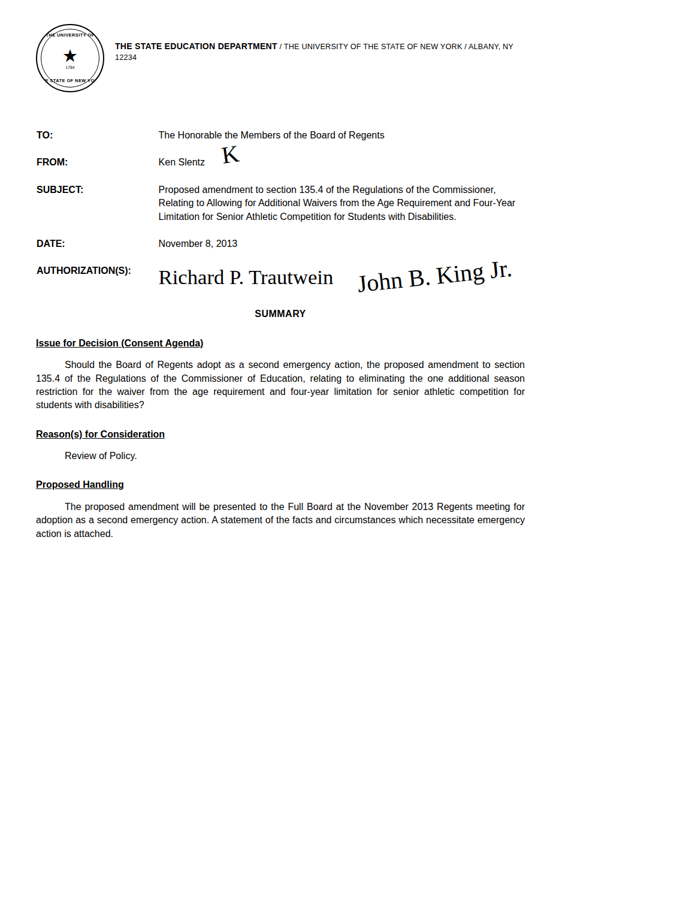The University of
★
1784
The State of New York
THE STATE EDUCATION DEPARTMENT / THE UNIVERSITY OF THE STATE OF NEW YORK / ALBANY, NY 12234
| TO: | The Honorable the Members of the Board of Regents |
| FROM: | Ken Slentz K |
| SUBJECT: | Proposed amendment to section 135.4 of the Regulations of the Commissioner, Relating to Allowing for Additional Waivers from the Age Requirement and Four-Year Limitation for Senior Athletic Competition for Students with Disabilities. |
| DATE: | November 8, 2013 |
| AUTHORIZATION(S): | Richard P. Trautwein John B. King Jr. |
SUMMARY
Issue for Decision (Consent Agenda)
Should the Board of Regents adopt as a second emergency action, the proposed amendment to section 135.4 of the Regulations of the Commissioner of Education, relating to eliminating the one additional season restriction for the waiver from the age requirement and four-year limitation for senior athletic competition for students with disabilities?
Reason(s) for Consideration
Review of Policy.
Proposed Handling
The proposed amendment will be presented to the Full Board at the November 2013 Regents meeting for adoption as a second emergency action. A statement of the facts and circumstances which necessitate emergency action is attached.